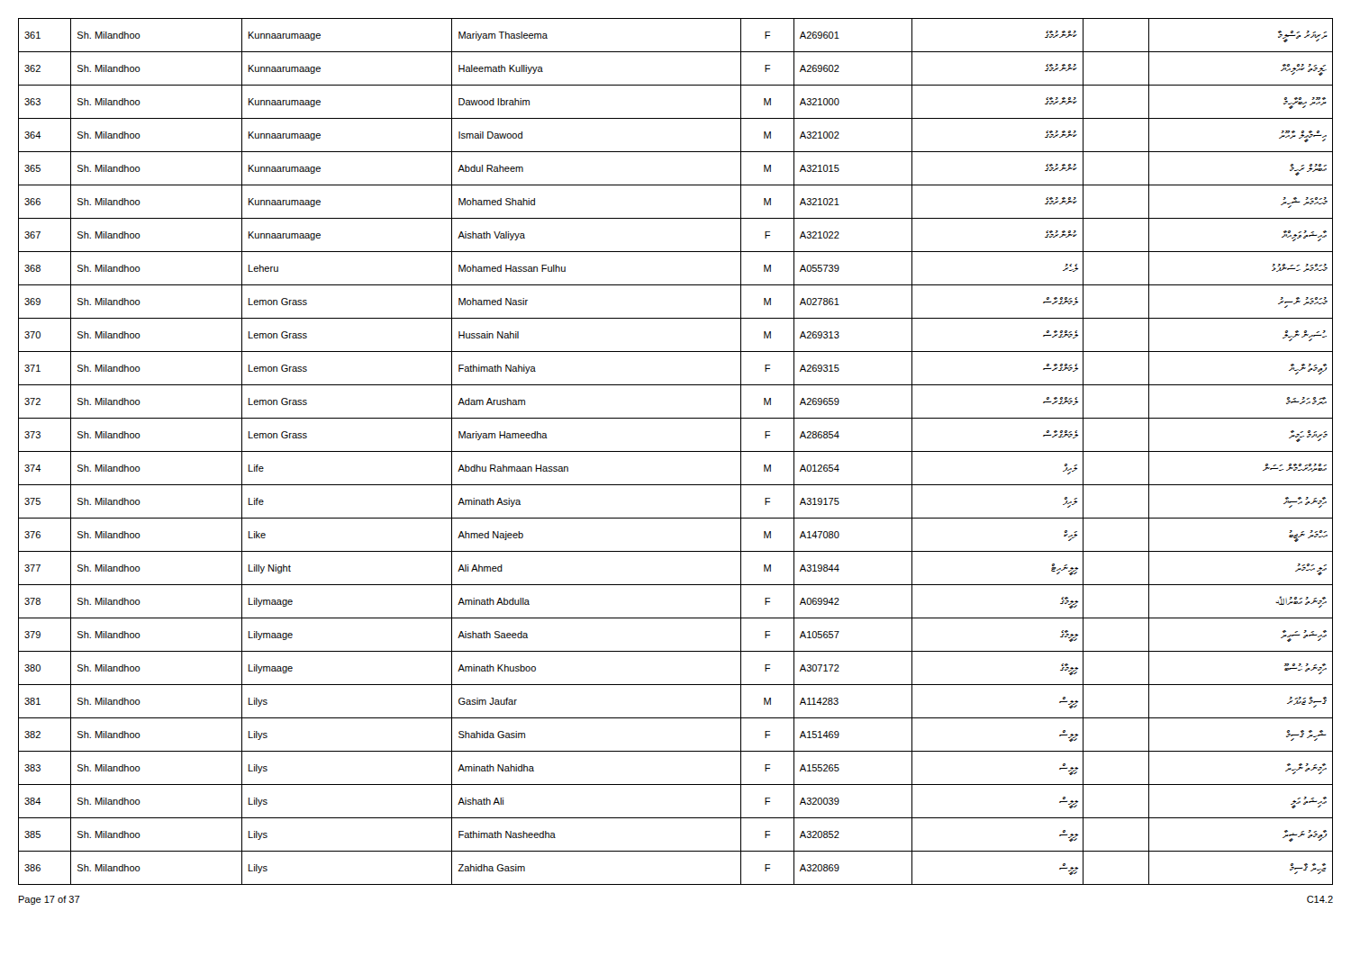| 361 | Sh. Milandhoo | Kunnaarumaage | Mariyam Thasleema | F | A269601 | ކުންނާރުމާގެ | | ދަރިޔަރު ތަސްލީމާ |
| 362 | Sh. Milandhoo | Kunnaarumaage | Haleemath Kulliyya | F | A269602 | ކުންނާރުމާގެ | | ހަލީމަތު ކުއްލިއްޔާ |
| 363 | Sh. Milandhoo | Kunnaarumaage | Dawood Ibrahim | M | A321000 | ކުންނާރުމާގެ | | ދާއޫދު އިބްރާހީމް |
| 364 | Sh. Milandhoo | Kunnaarumaage | Ismail Dawood | M | A321002 | ކުންނާރުމާގެ | | އިސްމާޢީލް ދާއޫދު |
| 365 | Sh. Milandhoo | Kunnaarumaage | Abdul Raheem | M | A321015 | ކުންނާރުމާގެ | | ޢަބްދުލް ރަހީމް |
| 366 | Sh. Milandhoo | Kunnaarumaage | Mohamed Shahid | M | A321021 | ކުންނާރުމާގެ | | މުޙައްމަދު ޝާހިދު |
| 367 | Sh. Milandhoo | Kunnaarumaage | Aishath Valiyya | F | A321022 | ކުންނާރުމާގެ | | ޢާއިޝަތު ވަލިއްޔާ |
| 368 | Sh. Milandhoo | Leheru | Mohamed Hassan Fulhu | M | A055739 | ލެހެރު | | މުޙައްމަދު ހަސަންފުޅު |
| 369 | Sh. Milandhoo | Lemon Grass | Mohamed Nasir | M | A027861 | ލެމަންގްރާސް | | މުޙައްމަދު ނާސިރު |
| 370 | Sh. Milandhoo | Lemon Grass | Hussain Nahil | M | A269313 | ލެމަންގްރާސް | | ޙުސައިން ނާހިލް |
| 371 | Sh. Milandhoo | Lemon Grass | Fathimath Nahiya | F | A269315 | ލެމަންގްރާސް | | ފާޠިމަތު ނާހިޔާ |
| 372 | Sh. Milandhoo | Lemon Grass | Adam Arusham | M | A269659 | ލެމަންގްރާސް | | އާދަމް އަރުޝަމް |
| 373 | Sh. Milandhoo | Lemon Grass | Mariyam Hameedha | F | A286854 | ލެމަންގްރާސް | | މަރިޔަމް ޙަމީދާ |
| 374 | Sh. Milandhoo | Life | Abdhu Rahmaan Hassan | M | A012654 | ލައިފް | | ޢަބްދުއްރަޙްމާން ޙަސަން |
| 375 | Sh. Milandhoo | Life | Aminath Asiya | F | A319175 | ލައިފް | | އާމިނަތު އާސިޔާ |
| 376 | Sh. Milandhoo | Like | Ahmed Najeeb | M | A147080 | ލައިކް | | އަޙްމަދު ނަޖީބު |
| 377 | Sh. Milandhoo | Lilly Night | Ali Ahmed | M | A319844 | ލިލީނައިޓް | | ޢަލީ އަޙްމަދު |
| 378 | Sh. Milandhoo | Lilymaage | Aminath Abdulla | F | A069942 | ލިލީމާގެ | | އާމިނަތު ޢަބްދުﷲ |
| 379 | Sh. Milandhoo | Lilymaage | Aishath Saeeda | F | A105657 | ލިލީމާގެ | | ޢާއިޝަތު ސަޢީދާ |
| 380 | Sh. Milandhoo | Lilymaage | Aminath Khusboo | F | A307172 | ލިލީމާގެ | | އާމިނަތު ޚުސްބޫ |
| 381 | Sh. Milandhoo | Lilys | Gasim Jaufar | M | A114283 | ލިލީސް | | ޤާސިމް ޖަޢުފަރު |
| 382 | Sh. Milandhoo | Lilys | Shahida Gasim | F | A151469 | ލިލީސް | | ޝާހިދާ ޤާސިމް |
| 383 | Sh. Milandhoo | Lilys | Aminath Nahidha | F | A155265 | ލިލީސް | | އާމިނަތު ނާހިދާ |
| 384 | Sh. Milandhoo | Lilys | Aishath Ali | F | A320039 | ލިލީސް | | ޢާއިޝަތު ޢަލީ |
| 385 | Sh. Milandhoo | Lilys | Fathimath Nasheedha | F | A320852 | ލިލީސް | | ފާޠިމަތު ނަޝީދާ |
| 386 | Sh. Milandhoo | Lilys | Zahidha Gasim | F | A320869 | ލިލީސް | | ޒާހިދާ ޤާސިމް |
Page 17 of 37 C14.2